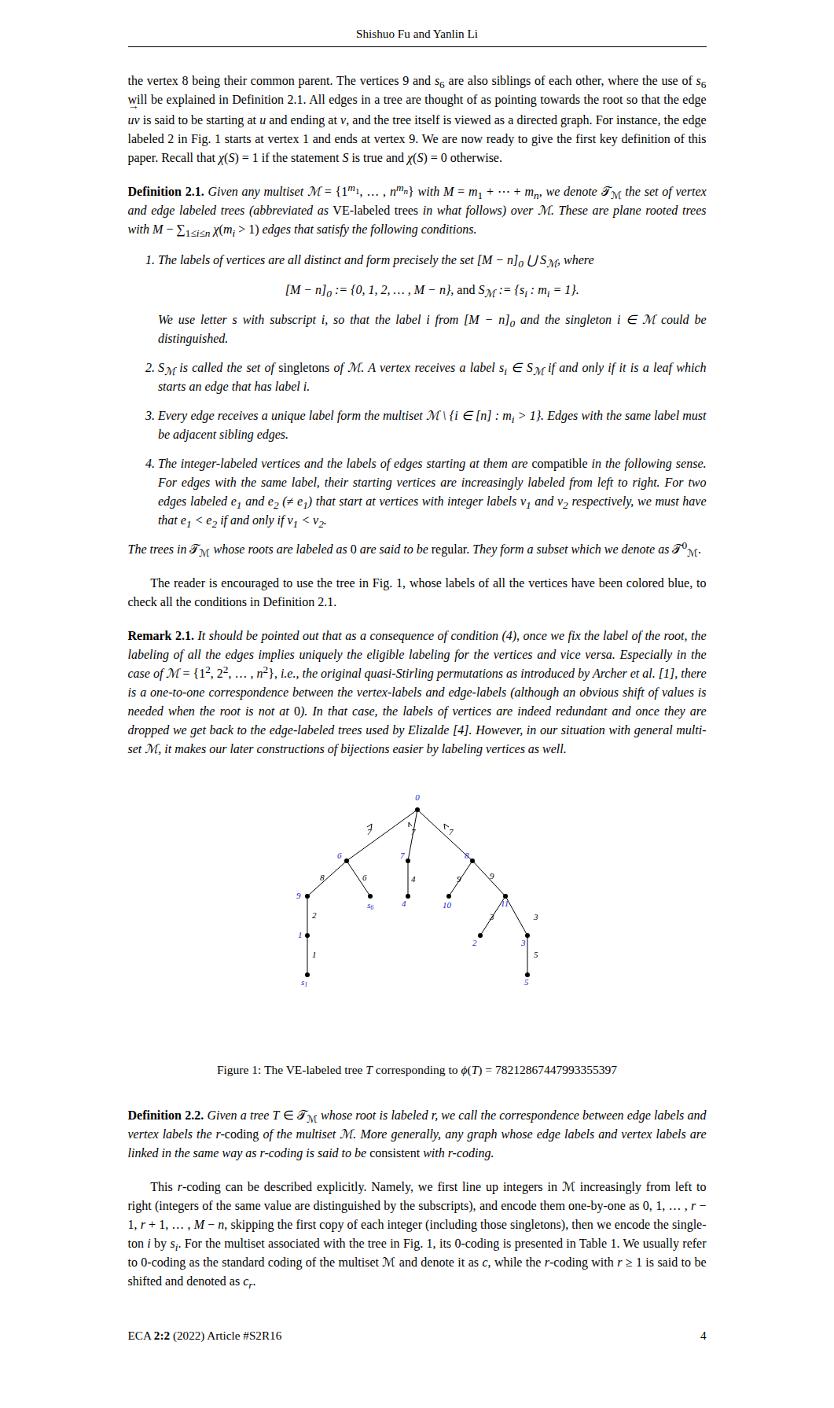Shishuo Fu and Yanlin Li
the vertex 8 being their common parent. The vertices 9 and s6 are also siblings of each other, where the use of s6 will be explained in Definition 2.1. All edges in a tree are thought of as pointing towards the root so that the edge uv is said to be starting at u and ending at v, and the tree itself is viewed as a directed graph. For instance, the edge labeled 2 in Fig. 1 starts at vertex 1 and ends at vertex 9. We are now ready to give the first key definition of this paper. Recall that χ(S) = 1 if the statement S is true and χ(S) = 0 otherwise.
Definition 2.1. Given any multiset ℳ = {1m1, … , nmn} with M = m1 + ⋯ + mn, we denote 𝒯ℳ the set of vertex and edge labeled trees (abbreviated as VE-labeled trees in what follows) over ℳ. These are plane rooted trees with M − ∑1≤i≤n χ(mi > 1) edges that satisfy the following conditions.
The labels of vertices are all distinct and form precisely the set [M − n]0 ⋃ Sℳ, where
[M − n]0 := {0, 1, 2, … , M − n}, and Sℳ := {si : mi = 1}.
We use letter s with subscript i, so that the label i from [M − n]0 and the singleton i ∈ ℳ could be distinguished.
Sℳ is called the set of singletons of ℳ. A vertex receives a label si ∈ Sℳ if and only if it is a leaf which starts an edge that has label i.
Every edge receives a unique label form the multiset ℳ \ {i ∈ [n] : mi > 1}. Edges with the same label must be adjacent sibling edges.
The integer-labeled vertices and the labels of edges starting at them are compatible in the following sense. For edges with the same label, their starting vertices are increasingly labeled from left to right. For two edges labeled e1 and e2 (≠ e1) that start at vertices with integer labels v1 and v2 respectively, we must have that e1 < e2 if and only if v1 < v2.
The trees in 𝒯ℳ whose roots are labeled as 0 are said to be regular. They form a subset which we denote as 𝒯0ℳ.
The reader is encouraged to use the tree in Fig. 1, whose labels of all the vertices have been colored blue, to check all the conditions in Definition 2.1.
Remark 2.1. It should be pointed out that as a consequence of condition (4), once we fix the label of the root, the labeling of all the edges implies uniquely the eligible labeling for the vertices and vice versa. Especially in the case of ℳ = {12, 22, … , n2}, i.e., the original quasi-Stirling permutations as introduced by Archer et al. [1], there is a one-to-one correspondence between the vertex-labels and edge-labels (although an obvious shift of values is needed when the root is not at 0). In that case, the labels of vertices are indeed redundant and once they are dropped we get back to the edge-labeled trees used by Elizalde [4]. However, in our situation with general multiset ℳ, it makes our later constructions of bijections easier by labeling vertices as well.
0 6 7 8 9 s6 4 10 11 1 2 3 s1 5 7 7 7 8 6 4 9 9 2 1 3 3 5
Figure 1: The VE-labeled tree T corresponding to ϕ(T) = 78212867447993355397
Definition 2.2. Given a tree T ∈ 𝒯ℳ whose root is labeled r, we call the correspondence between edge labels and vertex labels the r-coding of the multiset ℳ. More generally, any graph whose edge labels and vertex labels are linked in the same way as r-coding is said to be consistent with r-coding.
This r-coding can be described explicitly. Namely, we first line up integers in ℳ increasingly from left to right (integers of the same value are distinguished by the subscripts), and encode them one-by-one as 0, 1, … , r − 1, r + 1, … , M − n, skipping the first copy of each integer (including those singletons), then we encode the singleton i by si. For the multiset associated with the tree in Fig. 1, its 0-coding is presented in Table 1. We usually refer to 0-coding as the standard coding of the multiset ℳ and denote it as c, while the r-coding with r ≥ 1 is said to be shifted and denoted as cr.
ECA 2:2 (2022) Article #S2R16 4